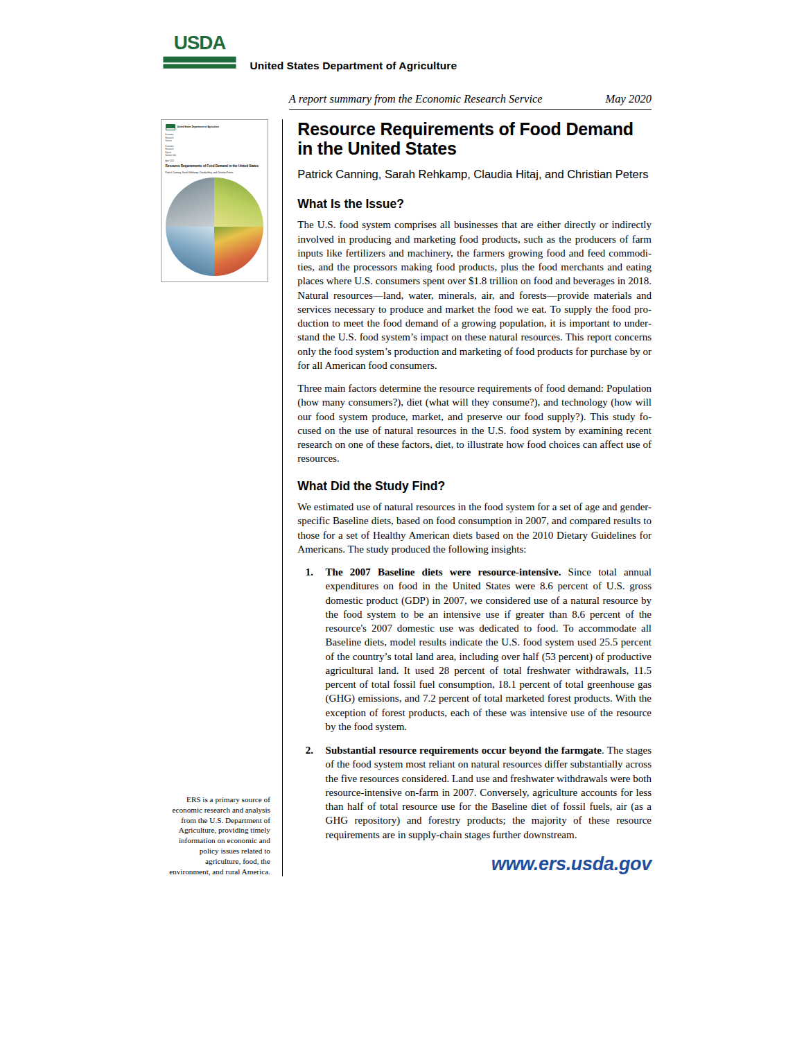USDA
United States Department of Agriculture
A report summary from the Economic Research Service May 2020
United States Department of Agriculture
Economic
Research
Service
Economic
Research
Report
Number 000
April 2020
Resource Requirements of Food Demand in the United States
Patrick Canning, Sarah Rehkamp, Claudia Hitaj, and Christian Peters
ERS is a primary source of economic research and analysis from the U.S. Department of Agriculture, providing timely information on economic and policy issues related to agriculture, food, the environment, and rural America.
Resource Requirements of Food Demand in the United States
Patrick Canning, Sarah Rehkamp, Claudia Hitaj, and Christian Peters
What Is the Issue?
The U.S. food system comprises all businesses that are either directly or indirectly involved in producing and marketing food products, such as the producers of farm inputs like fertilizers and machinery, the farmers growing food and feed commodities, and the processors making food products, plus the food merchants and eating places where U.S. consumers spent over $1.8 trillion on food and beverages in 2018. Natural resources—land, water, minerals, air, and forests—provide materials and services necessary to produce and market the food we eat. To supply the food production to meet the food demand of a growing population, it is important to understand the U.S. food system’s impact on these natural resources. This report concerns only the food system’s production and marketing of food products for purchase by or for all American food consumers.
Three main factors determine the resource requirements of food demand: Population (how many consumers?), diet (what will they consume?), and technology (how will our food system produce, market, and preserve our food supply?). This study focused on the use of natural resources in the U.S. food system by examining recent research on one of these factors, diet, to illustrate how food choices can affect use of resources.
What Did the Study Find?
We estimated use of natural resources in the food system for a set of age and gender-specific Baseline diets, based on food consumption in 2007, and compared results to those for a set of Healthy American diets based on the 2010 Dietary Guidelines for Americans. The study produced the following insights:
The 2007 Baseline diets were resource-intensive. Since total annual expenditures on food in the United States were 8.6 percent of U.S. gross domestic product (GDP) in 2007, we considered use of a natural resource by the food system to be an intensive use if greater than 8.6 percent of the resource's 2007 domestic use was dedicated to food. To accommodate all Baseline diets, model results indicate the U.S. food system used 25.5 percent of the country’s total land area, including over half (53 percent) of productive agricultural land. It used 28 percent of total freshwater withdrawals, 11.5 percent of total fossil fuel consumption, 18.1 percent of total greenhouse gas (GHG) emissions, and 7.2 percent of total marketed forest products. With the exception of forest products, each of these was intensive use of the resource by the food system.
Substantial resource requirements occur beyond the farmgate. The stages of the food system most reliant on natural resources differ substantially across the five resources considered. Land use and freshwater withdrawals were both resource-intensive on-farm in 2007. Conversely, agriculture accounts for less than half of total resource use for the Baseline diet of fossil fuels, air (as a GHG repository) and forestry products; the majority of these resource requirements are in supply-chain stages further downstream.
www.ers.usda.gov